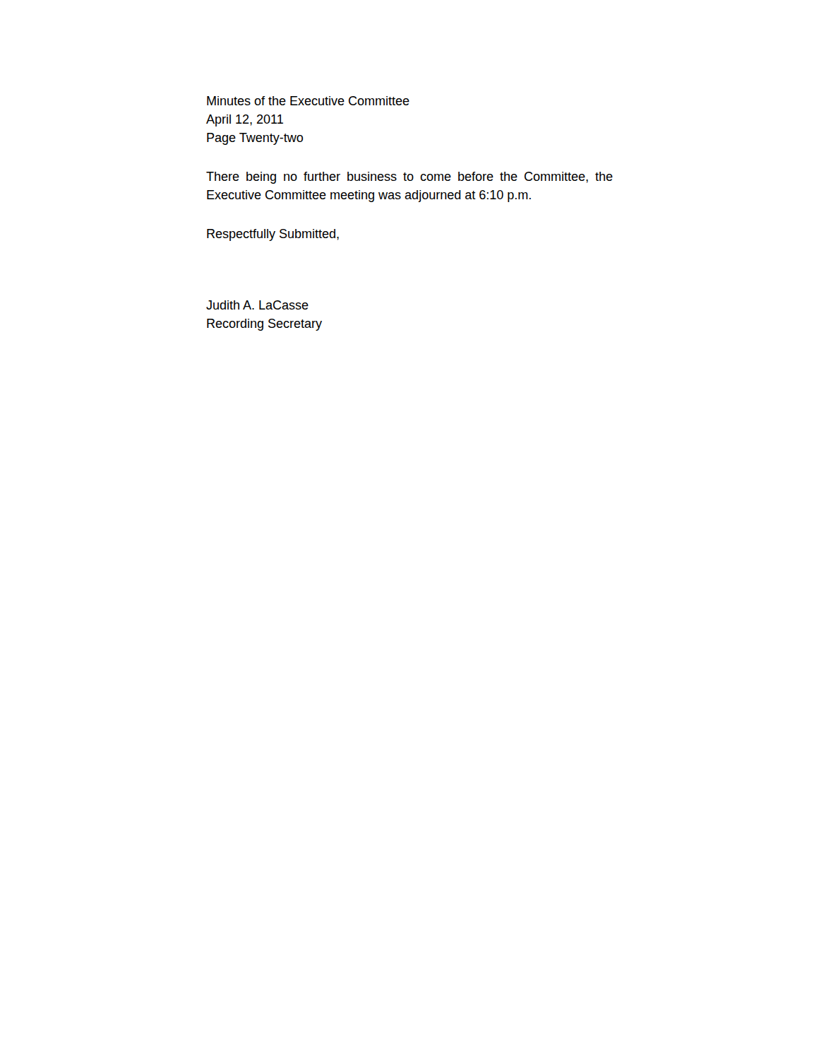Minutes of the Executive Committee
April 12, 2011
Page Twenty-two
There being no further business to come before the Committee, the Executive Committee meeting was adjourned at 6:10 p.m.
Respectfully Submitted,
Judith A. LaCasse
Recording Secretary